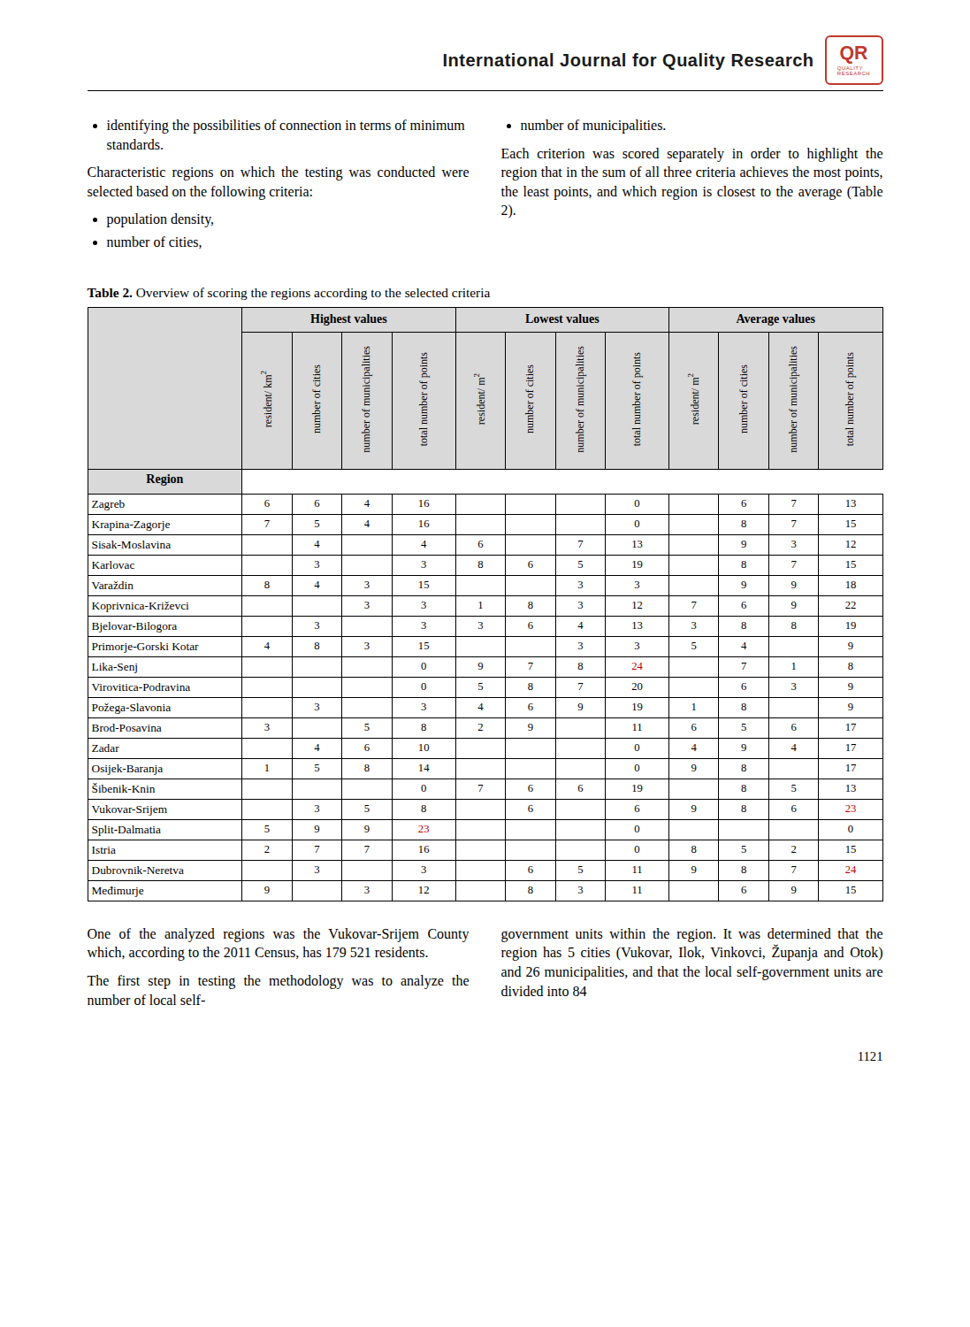International Journal for Quality Research
QR
Quality
Research
identifying the possibilities of connection in terms of minimum standards.
Characteristic regions on which the testing was conducted were selected based on the following criteria:
population density,
number of cities,
number of municipalities.
Each criterion was scored separately in order to highlight the region that in the sum of all three criteria achieves the most points, the least points, and which region is closest to the average (Table 2).
Table 2. Overview of scoring the regions according to the selected criteria
| | Highest values | Lowest values | Average values |
| --- | --- | --- | --- |
| resident/ km 2 | number of cities | number of municipalities | total number of points | resident/ m 2 | number of cities | number of municipalities | total number of points | resident/ m 2 | number of cities | number of municipalities | total number of points |
| Region | |
| Zagreb | 6 | 6 | 4 | 16 | | | | 0 | | 6 | 7 | 13 |
| Krapina-Zagorje | 7 | 5 | 4 | 16 | | | | 0 | | 8 | 7 | 15 |
| Sisak-Moslavina | | 4 | | 4 | 6 | | 7 | 13 | | 9 | 3 | 12 |
| Karlovac | | 3 | | 3 | 8 | 6 | 5 | 19 | | 8 | 7 | 15 |
| Varaždin | 8 | 4 | 3 | 15 | | | 3 | 3 | | 9 | 9 | 18 |
| Koprivnica-Križevci | | | 3 | 3 | 1 | 8 | 3 | 12 | 7 | 6 | 9 | 22 |
| Bjelovar-Bilogora | | 3 | | 3 | 3 | 6 | 4 | 13 | 3 | 8 | 8 | 19 |
| Primorje-Gorski Kotar | 4 | 8 | 3 | 15 | | | 3 | 3 | 5 | 4 | | 9 |
| Lika-Senj | | | | 0 | 9 | 7 | 8 | 24 | | 7 | 1 | 8 |
| Virovitica-Podravina | | | | 0 | 5 | 8 | 7 | 20 | | 6 | 3 | 9 |
| Požega-Slavonia | | 3 | | 3 | 4 | 6 | 9 | 19 | 1 | 8 | | 9 |
| Brod-Posavina | 3 | | 5 | 8 | 2 | 9 | | 11 | 6 | 5 | 6 | 17 |
| Zadar | | 4 | 6 | 10 | | | | 0 | 4 | 9 | 4 | 17 |
| Osijek-Baranja | 1 | 5 | 8 | 14 | | | | 0 | 9 | 8 | | 17 |
| Šibenik-Knin | | | | 0 | 7 | 6 | 6 | 19 | | 8 | 5 | 13 |
| Vukovar-Srijem | | 3 | 5 | 8 | | 6 | | 6 | 9 | 8 | 6 | 23 |
| Split-Dalmatia | 5 | 9 | 9 | 23 | | | | 0 | | | | 0 |
| Istria | 2 | 7 | 7 | 16 | | | | 0 | 8 | 5 | 2 | 15 |
| Dubrovnik-Neretva | | 3 | | 3 | | 6 | 5 | 11 | 9 | 8 | 7 | 24 |
| Međimurje | 9 | | 3 | 12 | | 8 | 3 | 11 | | 6 | 9 | 15 |
One of the analyzed regions was the Vukovar-Srijem County which, according to the 2011 Census, has 179 521 residents.
The first step in testing the methodology was to analyze the number of local self-
government units within the region. It was determined that the region has 5 cities (Vukovar, Ilok, Vinkovci, Županja and Otok) and 26 municipalities, and that the local self-government units are divided into 84
1121